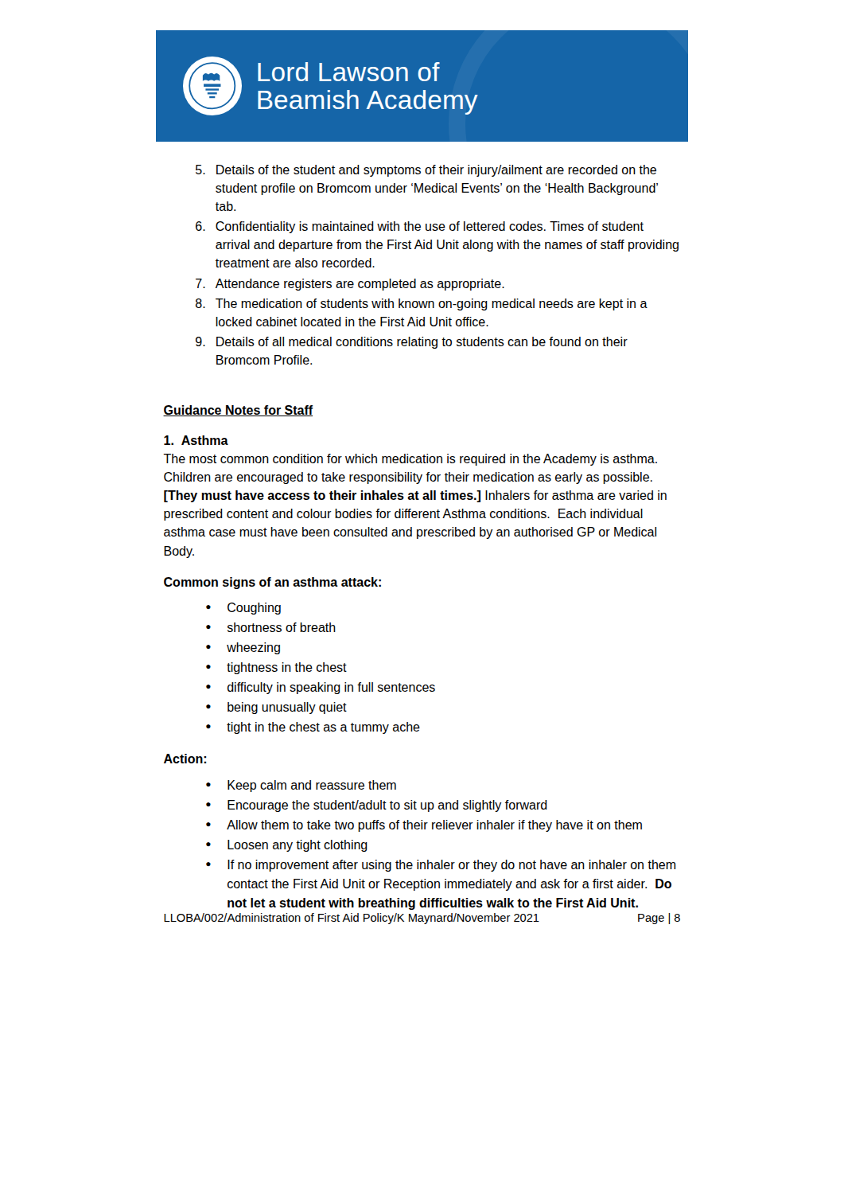Lord Lawson of
Beamish Academy
Details of the student and symptoms of their injury/ailment are recorded on the student profile on Bromcom under ‘Medical Events’ on the ‘Health Background’ tab.
Confidentiality is maintained with the use of lettered codes. Times of student arrival and departure from the First Aid Unit along with the names of staff providing treatment are also recorded.
Attendance registers are completed as appropriate.
The medication of students with known on-going medical needs are kept in a locked cabinet located in the First Aid Unit office.
Details of all medical conditions relating to students can be found on their Bromcom Profile.
Guidance Notes for Staff
1. Asthma
The most common condition for which medication is required in the Academy is asthma. Children are encouraged to take responsibility for their medication as early as possible. [They must have access to their inhales at all times.] Inhalers for asthma are varied in prescribed content and colour bodies for different Asthma conditions. Each individual asthma case must have been consulted and prescribed by an authorised GP or Medical Body.
Common signs of an asthma attack:
Coughing
shortness of breath
wheezing
tightness in the chest
difficulty in speaking in full sentences
being unusually quiet
tight in the chest as a tummy ache
Action:
Keep calm and reassure them
Encourage the student/adult to sit up and slightly forward
Allow them to take two puffs of their reliever inhaler if they have it on them
Loosen any tight clothing
If no improvement after using the inhaler or they do not have an inhaler on them contact the First Aid Unit or Reception immediately and ask for a first aider. Do not let a student with breathing difficulties walk to the First Aid Unit.
LLOBA/002/Administration of First Aid Policy/K Maynard/November 2021 Page | 8